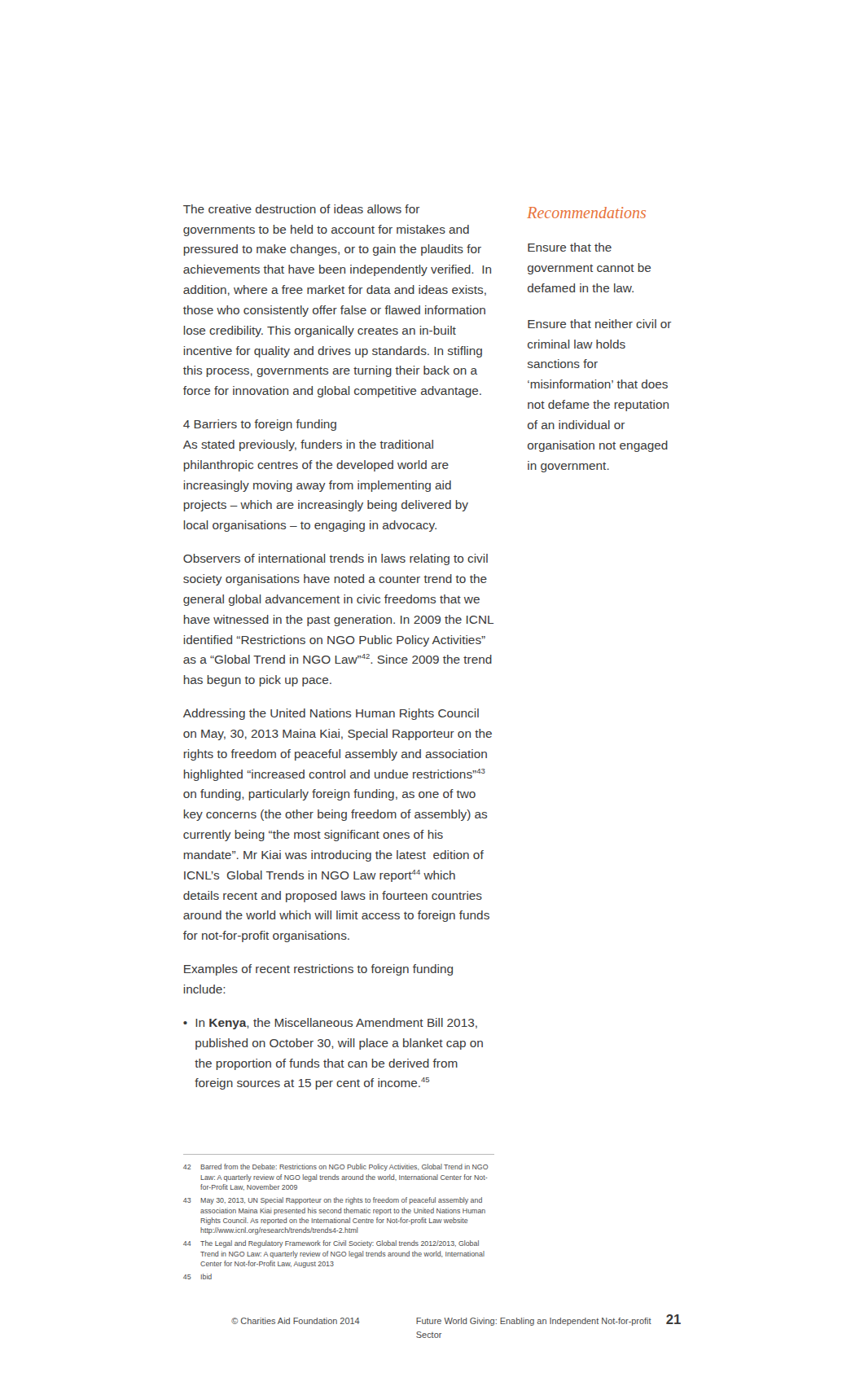The creative destruction of ideas allows for governments to be held to account for mistakes and pressured to make changes, or to gain the plaudits for achievements that have been independently verified. In addition, where a free market for data and ideas exists, those who consistently offer false or flawed information lose credibility. This organically creates an in-built incentive for quality and drives up standards. In stifling this process, governments are turning their back on a force for innovation and global competitive advantage.
4 Barriers to foreign funding
As stated previously, funders in the traditional philanthropic centres of the developed world are increasingly moving away from implementing aid projects – which are increasingly being delivered by local organisations – to engaging in advocacy.
Observers of international trends in laws relating to civil society organisations have noted a counter trend to the general global advancement in civic freedoms that we have witnessed in the past generation. In 2009 the ICNL identified “Restrictions on NGO Public Policy Activities” as a “Global Trend in NGO Law”42. Since 2009 the trend has begun to pick up pace.
Addressing the United Nations Human Rights Council on May, 30, 2013 Maina Kiai, Special Rapporteur on the rights to freedom of peaceful assembly and association highlighted “increased control and undue restrictions”43 on funding, particularly foreign funding, as one of two key concerns (the other being freedom of assembly) as currently being “the most significant ones of his mandate”. Mr Kiai was introducing the latest edition of ICNL’s Global Trends in NGO Law report44 which details recent and proposed laws in fourteen countries around the world which will limit access to foreign funds for not-for-profit organisations.
Examples of recent restrictions to foreign funding include:
In Kenya, the Miscellaneous Amendment Bill 2013, published on October 30, will place a blanket cap on the proportion of funds that can be derived from foreign sources at 15 per cent of income.45
Recommendations
Ensure that the government cannot be defamed in the law.
Ensure that neither civil or criminal law holds sanctions for ‘misinformation’ that does not defame the reputation of an individual or organisation not engaged in government.
42
Barred from the Debate: Restrictions on NGO Public Policy Activities, Global Trend in NGO Law: A quarterly review of NGO legal trends around the world, International Center for Not-for-Profit Law, November 2009
43
May 30, 2013, UN Special Rapporteur on the rights to freedom of peaceful assembly and association Maina Kiai presented his second thematic report to the United Nations Human Rights Council. As reported on the International Centre for Not-for-profit Law website http://www.icnl.org/research/trends/trends4-2.html
44
The Legal and Regulatory Framework for Civil Society: Global trends 2012/2013, Global Trend in NGO Law: A quarterly review of NGO legal trends around the world, International Center for Not-for-Profit Law, August 2013
45
Ibid
© Charities Aid Foundation 2014
Future World Giving: Enabling an Independent Not-for-profit Sector
21